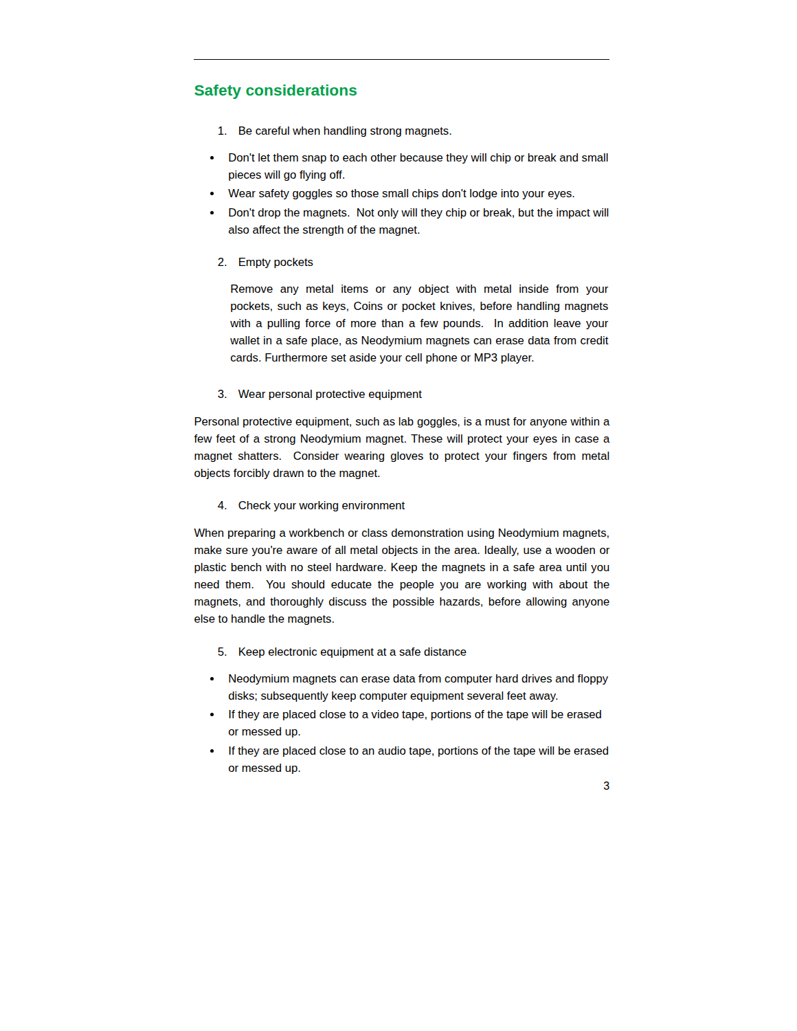Safety considerations
Be careful when handling strong magnets.
Don't let them snap to each other because they will chip or break and small pieces will go flying off.
Wear safety goggles so those small chips don't lodge into your eyes.
Don't drop the magnets. Not only will they chip or break, but the impact will also affect the strength of the magnet.
Empty pockets
Remove any metal items or any object with metal inside from your pockets, such as keys, Coins or pocket knives, before handling magnets with a pulling force of more than a few pounds. In addition leave your wallet in a safe place, as Neodymium magnets can erase data from credit cards. Furthermore set aside your cell phone or MP3 player.
Wear personal protective equipment
Personal protective equipment, such as lab goggles, is a must for anyone within a few feet of a strong Neodymium magnet. These will protect your eyes in case a magnet shatters. Consider wearing gloves to protect your fingers from metal objects forcibly drawn to the magnet.
Check your working environment
When preparing a workbench or class demonstration using Neodymium magnets, make sure you're aware of all metal objects in the area. Ideally, use a wooden or plastic bench with no steel hardware. Keep the magnets in a safe area until you need them. You should educate the people you are working with about the magnets, and thoroughly discuss the possible hazards, before allowing anyone else to handle the magnets.
Keep electronic equipment at a safe distance
Neodymium magnets can erase data from computer hard drives and floppy disks; subsequently keep computer equipment several feet away.
If they are placed close to a video tape, portions of the tape will be erased or messed up.
If they are placed close to an audio tape, portions of the tape will be erased or messed up.
3